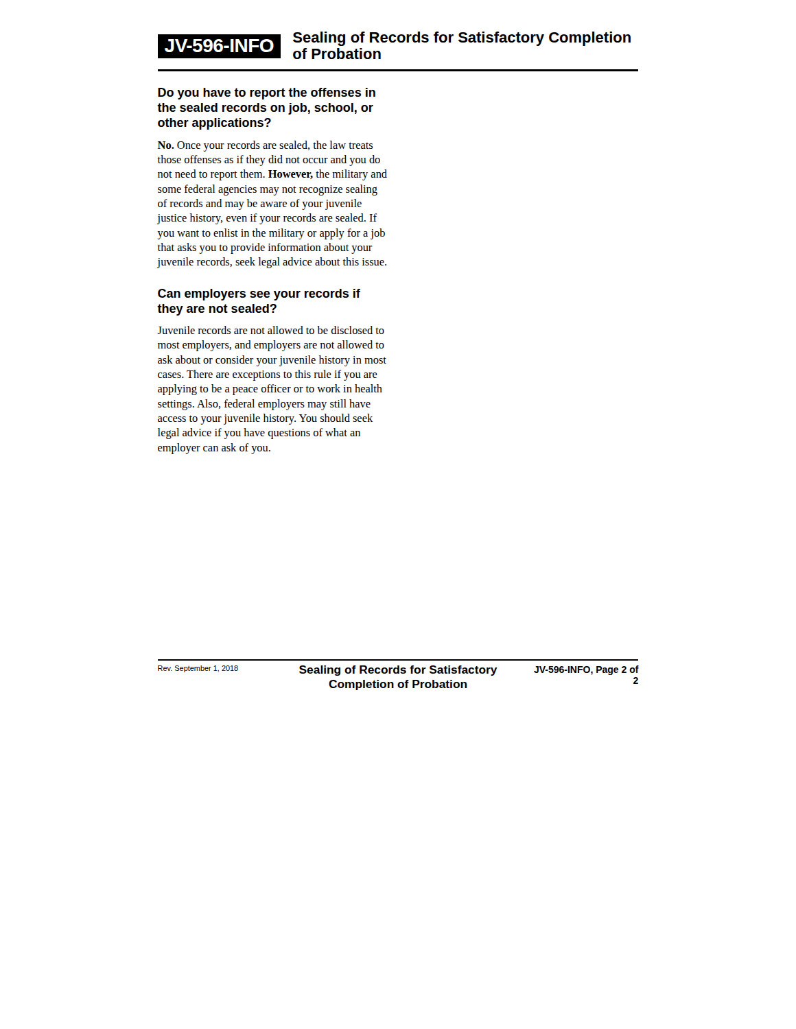JV-596-INFO
Sealing of Records for Satisfactory Completion of Probation
Do you have to report the offenses in the sealed records on job, school, or other applications?
No. Once your records are sealed, the law treats those offenses as if they did not occur and you do not need to report them. However, the military and some federal agencies may not recognize sealing of records and may be aware of your juvenile justice history, even if your records are sealed. If you want to enlist in the military or apply for a job that asks you to provide information about your juvenile records, seek legal advice about this issue.
Can employers see your records if they are not sealed?
Juvenile records are not allowed to be disclosed to most employers, and employers are not allowed to ask about or consider your juvenile history in most cases. There are exceptions to this rule if you are applying to be a peace officer or to work in health settings. Also, federal employers may still have access to your juvenile history. You should seek legal advice if you have questions of what an employer can ask of you.
Rev. September 1, 2018
Sealing of Records for Satisfactory
Completion of Probation
JV-596-INFO, Page 2 of 2